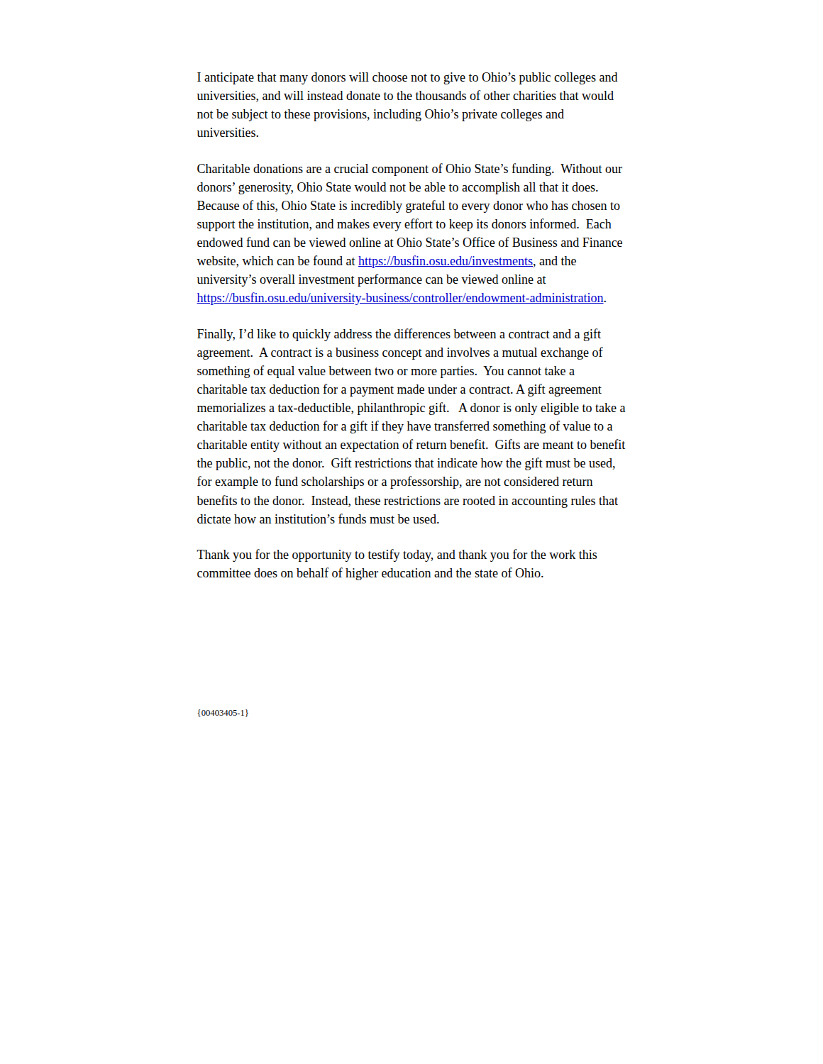I anticipate that many donors will choose not to give to Ohio’s public colleges and universities, and will instead donate to the thousands of other charities that would not be subject to these provisions, including Ohio’s private colleges and universities.
Charitable donations are a crucial component of Ohio State’s funding. Without our donors’ generosity, Ohio State would not be able to accomplish all that it does. Because of this, Ohio State is incredibly grateful to every donor who has chosen to support the institution, and makes every effort to keep its donors informed. Each endowed fund can be viewed online at Ohio State’s Office of Business and Finance website, which can be found at https://busfin.osu.edu/investments, and the university’s overall investment performance can be viewed online at https://busfin.osu.edu/university-business/controller/endowment-administration.
Finally, I’d like to quickly address the differences between a contract and a gift agreement. A contract is a business concept and involves a mutual exchange of something of equal value between two or more parties. You cannot take a charitable tax deduction for a payment made under a contract. A gift agreement memorializes a tax-deductible, philanthropic gift. A donor is only eligible to take a charitable tax deduction for a gift if they have transferred something of value to a charitable entity without an expectation of return benefit. Gifts are meant to benefit the public, not the donor. Gift restrictions that indicate how the gift must be used, for example to fund scholarships or a professorship, are not considered return benefits to the donor. Instead, these restrictions are rooted in accounting rules that dictate how an institution’s funds must be used.
Thank you for the opportunity to testify today, and thank you for the work this committee does on behalf of higher education and the state of Ohio.
{00403405-1}